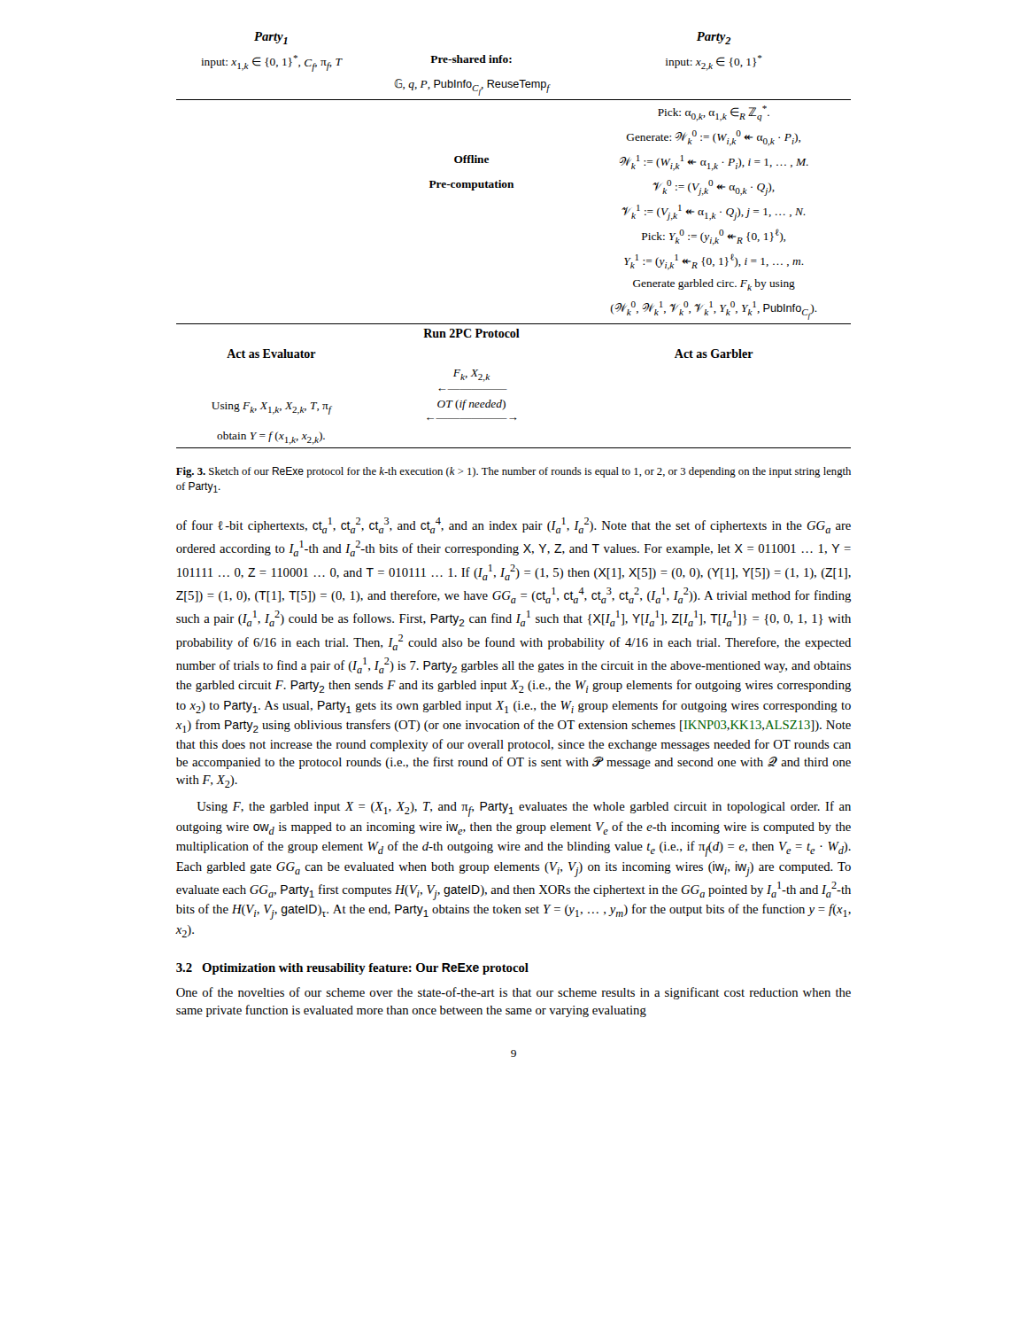| Party 1 | | Party 2 |
| input: x 1, k ∈ {0, 1} * , C f , π f , T | Pre-shared info: | input: x 2, k ∈ {0, 1} * |
| | 𝔾, q , P , PubInfo C f , ReuseTemp f | |
| | | Pick: α 0, k , α 1, k ∈ R ℤ q * . |
| | | Generate: 𝒲 k 0 := ( W i , k 0 ↞ α 0, k · P i ), |
| | Offline | 𝒲 k 1 := ( W i , k 1 ↞ α 1, k · P i ), i = 1, … , M . |
| | Pre-computation | 𝒱 k 0 := ( V j , k 0 ↞ α 0, k · Q j ), |
| | | 𝒱 k 1 := ( V j , k 1 ↞ α 1, k · Q j ), j = 1, … , N . |
| | | Pick: Y k 0 := ( y i , k 0 ↞ R {0, 1} ℓ ), |
| | | Y k 1 := ( y i , k 1 ↞ R {0, 1} ℓ ), i = 1, … , m . |
| | | Generate garbled circ. F k by using |
| | | (𝒲 k 0 , 𝒲 k 1 , 𝒱 k 0 , 𝒱 k 1 , Y k 0 , Y k 1 , PubInfo C f ). |
| | Run 2PC Protocol | |
| Act as Evaluator | | Act as Garbler |
| | F k , X 2, k ←————— | |
| Using F k , X 1, k , X 2, k , T , π f | OT ( if needed ) ←——————→ | |
| obtain Y = f ( x 1, k , x 2, k ). | | |
Fig. 3. Sketch of our ReExe protocol for the k-th execution (k > 1). The number of rounds is equal to 1, or 2, or 3 depending on the input string length of Party1.
of four ℓ-bit ciphertexts, cta1, cta2, cta3, and cta4, and an index pair (Ia1, Ia2). Note that the set of ciphertexts in the GGa are ordered according to Ia1-th and Ia2-th bits of their corresponding X, Y, Z, and T values. For example, let X = 011001 … 1, Y = 101111 … 0, Z = 110001 … 0, and T = 010111 … 1. If (Ia1, Ia2) = (1, 5) then (X[1], X[5]) = (0, 0), (Y[1], Y[5]) = (1, 1), (Z[1], Z[5]) = (1, 0), (T[1], T[5]) = (0, 1), and therefore, we have GGa = (cta1, cta4, cta3, cta2, (Ia1, Ia2)). A trivial method for finding such a pair (Ia1, Ia2) could be as follows. First, Party2 can find Ia1 such that {X[Ia1], Y[Ia1], Z[Ia1], T[Ia1]} = {0, 0, 1, 1} with probability of 6/16 in each trial. Then, Ia2 could also be found with probability of 4/16 in each trial. Therefore, the expected number of trials to find a pair of (Ia1, Ia2) is 7. Party2 garbles all the gates in the circuit in the above-mentioned way, and obtains the garbled circuit F. Party2 then sends F and its garbled input X2 (i.e., the Wi group elements for outgoing wires corresponding to x2) to Party1. As usual, Party1 gets its own garbled input X1 (i.e., the Wi group elements for outgoing wires corresponding to x1) from Party2 using oblivious transfers (OT) (or one invocation of the OT extension schemes [IKNP03,KK13,ALSZ13]). Note that this does not increase the round complexity of our overall protocol, since the exchange messages needed for OT rounds can be accompanied to the protocol rounds (i.e., the first round of OT is sent with 𝒫 message and second one with 𝒬 and third one with F, X2).
Using F, the garbled input X = (X1, X2), T, and πf, Party1 evaluates the whole garbled circuit in topological order. If an outgoing wire owd is mapped to an incoming wire iwe, then the group element Ve of the e-th incoming wire is computed by the multiplication of the group element Wd of the d-th outgoing wire and the blinding value te (i.e., if πf(d) = e, then Ve = te · Wd). Each garbled gate GGa can be evaluated when both group elements (Vi, Vj) on its incoming wires (iwi, iwj) are computed. To evaluate each GGa, Party1 first computes H(Vi, Vj, gateID), and then XORs the ciphertext in the GGa pointed by Ia1-th and Ia2-th bits of the H(Vi, Vj, gateID)τ. At the end, Party1 obtains the token set Y = (y1, … , ym) for the output bits of the function y = f(x1, x2).
3.2 Optimization with reusability feature: Our ReExe protocol
One of the novelties of our scheme over the state-of-the-art is that our scheme results in a significant cost reduction when the same private function is evaluated more than once between the same or varying evaluating
9